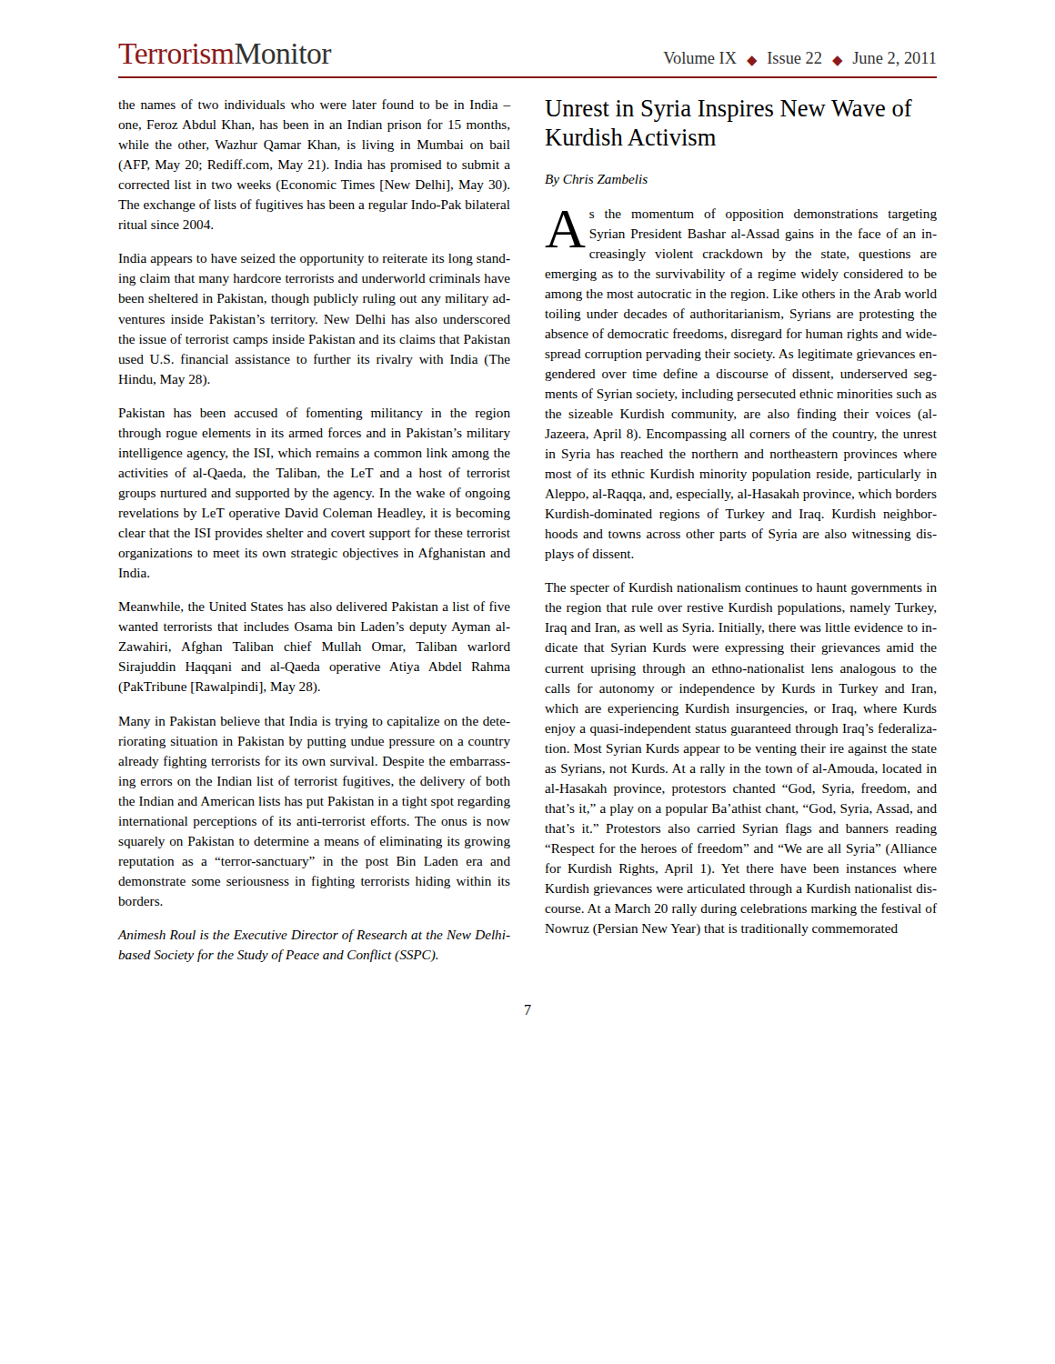Terrorism Monitor
Volume IX ◆ Issue 22 ◆ June 2, 2011
the names of two individuals who were later found to be in India – one, Feroz Abdul Khan, has been in an Indian prison for 15 months, while the other, Wazhur Qamar Khan, is living in Mumbai on bail (AFP, May 20; Rediff.com, May 21). India has promised to submit a corrected list in two weeks (Economic Times [New Delhi], May 30). The exchange of lists of fugitives has been a regular Indo-Pak bilateral ritual since 2004.
India appears to have seized the opportunity to reiterate its long standing claim that many hardcore terrorists and underworld criminals have been sheltered in Pakistan, though publicly ruling out any military adventures inside Pakistan’s territory. New Delhi has also underscored the issue of terrorist camps inside Pakistan and its claims that Pakistan used U.S. financial assistance to further its rivalry with India (The Hindu, May 28).
Pakistan has been accused of fomenting militancy in the region through rogue elements in its armed forces and in Pakistan’s military intelligence agency, the ISI, which remains a common link among the activities of al-Qaeda, the Taliban, the LeT and a host of terrorist groups nurtured and supported by the agency. In the wake of ongoing revelations by LeT operative David Coleman Headley, it is becoming clear that the ISI provides shelter and covert support for these terrorist organizations to meet its own strategic objectives in Afghanistan and India.
Meanwhile, the United States has also delivered Pakistan a list of five wanted terrorists that includes Osama bin Laden’s deputy Ayman al-Zawahiri, Afghan Taliban chief Mullah Omar, Taliban warlord Sirajuddin Haqqani and al-Qaeda operative Atiya Abdel Rahma (PakTribune [Rawalpindi], May 28).
Many in Pakistan believe that India is trying to capitalize on the deteriorating situation in Pakistan by putting undue pressure on a country already fighting terrorists for its own survival. Despite the embarrassing errors on the Indian list of terrorist fugitives, the delivery of both the Indian and American lists has put Pakistan in a tight spot regarding international perceptions of its anti-terrorist efforts. The onus is now squarely on Pakistan to determine a means of eliminating its growing reputation as a “terror-sanctuary” in the post Bin Laden era and demonstrate some seriousness in fighting terrorists hiding within its borders.
Animesh Roul is the Executive Director of Research at the New Delhi-based Society for the Study of Peace and Conflict (SSPC).
Unrest in Syria Inspires New Wave of Kurdish Activism
By Chris Zambelis
As the momentum of opposition demonstrations targeting Syrian President Bashar al-Assad gains in the face of an increasingly violent crackdown by the state, questions are emerging as to the survivability of a regime widely considered to be among the most autocratic in the region. Like others in the Arab world toiling under decades of authoritarianism, Syrians are protesting the absence of democratic freedoms, disregard for human rights and widespread corruption pervading their society. As legitimate grievances engendered over time define a discourse of dissent, underserved segments of Syrian society, including persecuted ethnic minorities such as the sizeable Kurdish community, are also finding their voices (al-Jazeera, April 8). Encompassing all corners of the country, the unrest in Syria has reached the northern and northeastern provinces where most of its ethnic Kurdish minority population reside, particularly in Aleppo, al-Raqqa, and, especially, al-Hasakah province, which borders Kurdish-dominated regions of Turkey and Iraq. Kurdish neighborhoods and towns across other parts of Syria are also witnessing displays of dissent.
The specter of Kurdish nationalism continues to haunt governments in the region that rule over restive Kurdish populations, namely Turkey, Iraq and Iran, as well as Syria. Initially, there was little evidence to indicate that Syrian Kurds were expressing their grievances amid the current uprising through an ethno-nationalist lens analogous to the calls for autonomy or independence by Kurds in Turkey and Iran, which are experiencing Kurdish insurgencies, or Iraq, where Kurds enjoy a quasi-independent status guaranteed through Iraq’s federalization. Most Syrian Kurds appear to be venting their ire against the state as Syrians, not Kurds. At a rally in the town of al-Amouda, located in al-Hasakah province, protestors chanted “God, Syria, freedom, and that’s it,” a play on a popular Ba’athist chant, “God, Syria, Assad, and that’s it.” Protestors also carried Syrian flags and banners reading “Respect for the heroes of freedom” and “We are all Syria” (Alliance for Kurdish Rights, April 1). Yet there have been instances where Kurdish grievances were articulated through a Kurdish nationalist discourse. At a March 20 rally during celebrations marking the festival of Nowruz (Persian New Year) that is traditionally commemorated
7